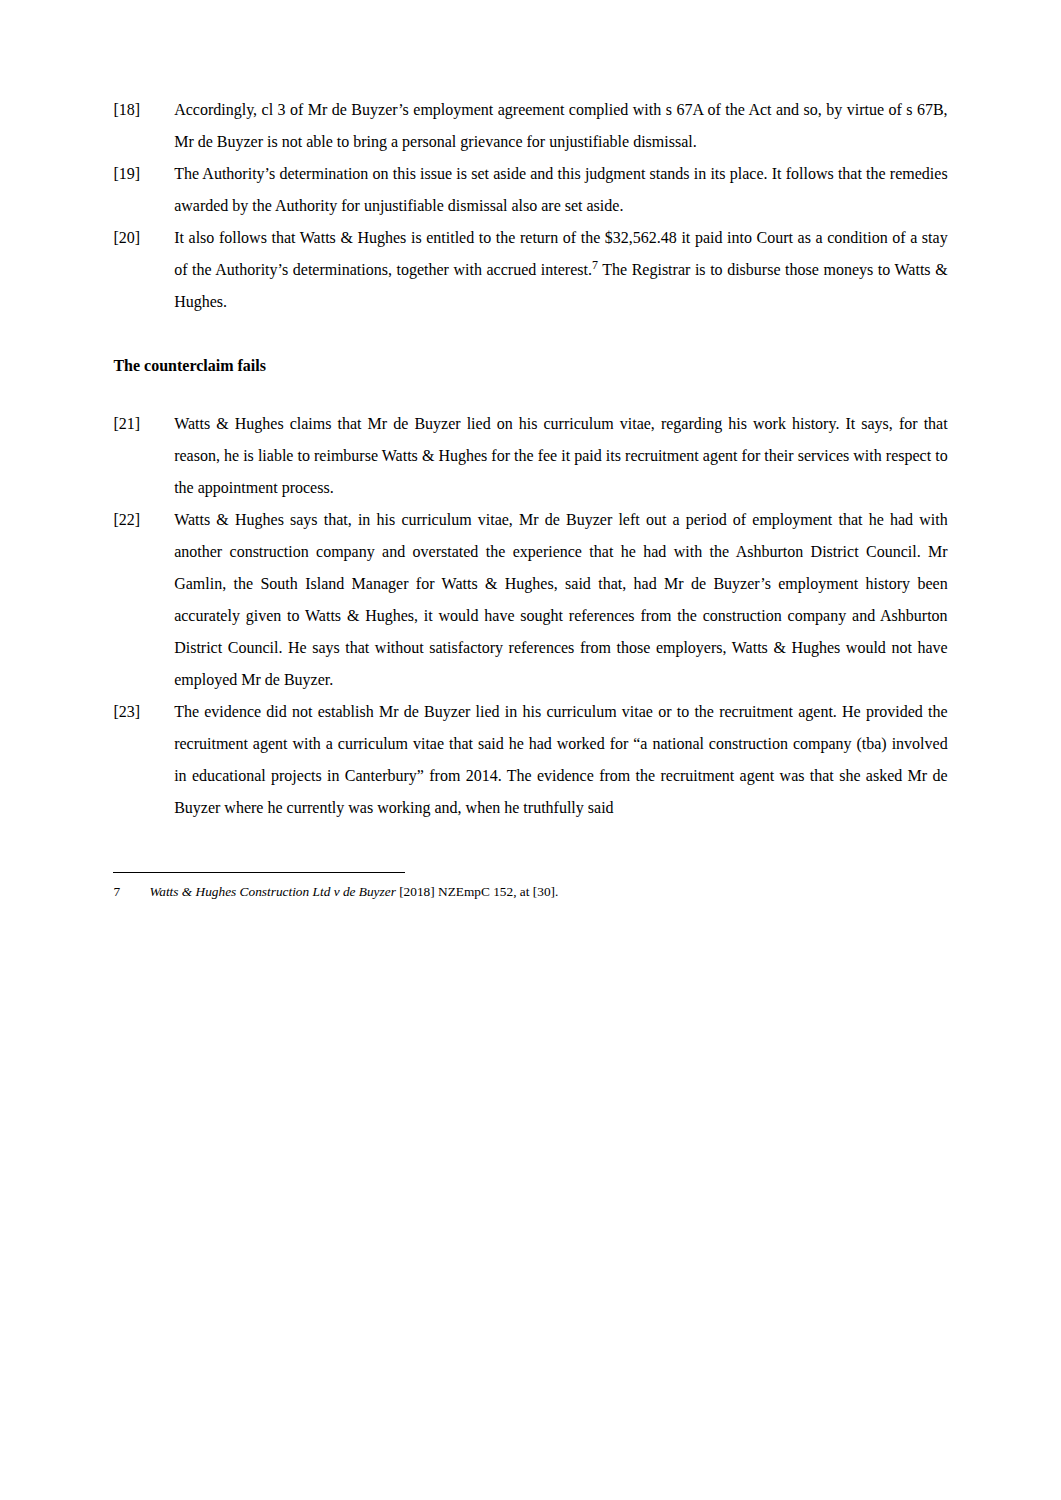[18]
Accordingly, cl 3 of Mr de Buyzer’s employment agreement complied with s 67A of the Act and so, by virtue of s 67B, Mr de Buyzer is not able to bring a personal grievance for unjustifiable dismissal.
[19]
The Authority’s determination on this issue is set aside and this judgment stands in its place. It follows that the remedies awarded by the Authority for unjustifiable dismissal also are set aside.
[20]
It also follows that Watts & Hughes is entitled to the return of the $32,562.48 it paid into Court as a condition of a stay of the Authority’s determinations, together with accrued interest.7 The Registrar is to disburse those moneys to Watts & Hughes.
The counterclaim fails
[21]
Watts & Hughes claims that Mr de Buyzer lied on his curriculum vitae, regarding his work history. It says, for that reason, he is liable to reimburse Watts & Hughes for the fee it paid its recruitment agent for their services with respect to the appointment process.
[22]
Watts & Hughes says that, in his curriculum vitae, Mr de Buyzer left out a period of employment that he had with another construction company and overstated the experience that he had with the Ashburton District Council. Mr Gamlin, the South Island Manager for Watts & Hughes, said that, had Mr de Buyzer’s employment history been accurately given to Watts & Hughes, it would have sought references from the construction company and Ashburton District Council. He says that without satisfactory references from those employers, Watts & Hughes would not have employed Mr de Buyzer.
[23]
The evidence did not establish Mr de Buyzer lied in his curriculum vitae or to the recruitment agent. He provided the recruitment agent with a curriculum vitae that said he had worked for “a national construction company (tba) involved in educational projects in Canterbury” from 2014. The evidence from the recruitment agent was that she asked Mr de Buyzer where he currently was working and, when he truthfully said
7
Watts & Hughes Construction Ltd v de Buyzer [2018] NZEmpC 152, at [30].